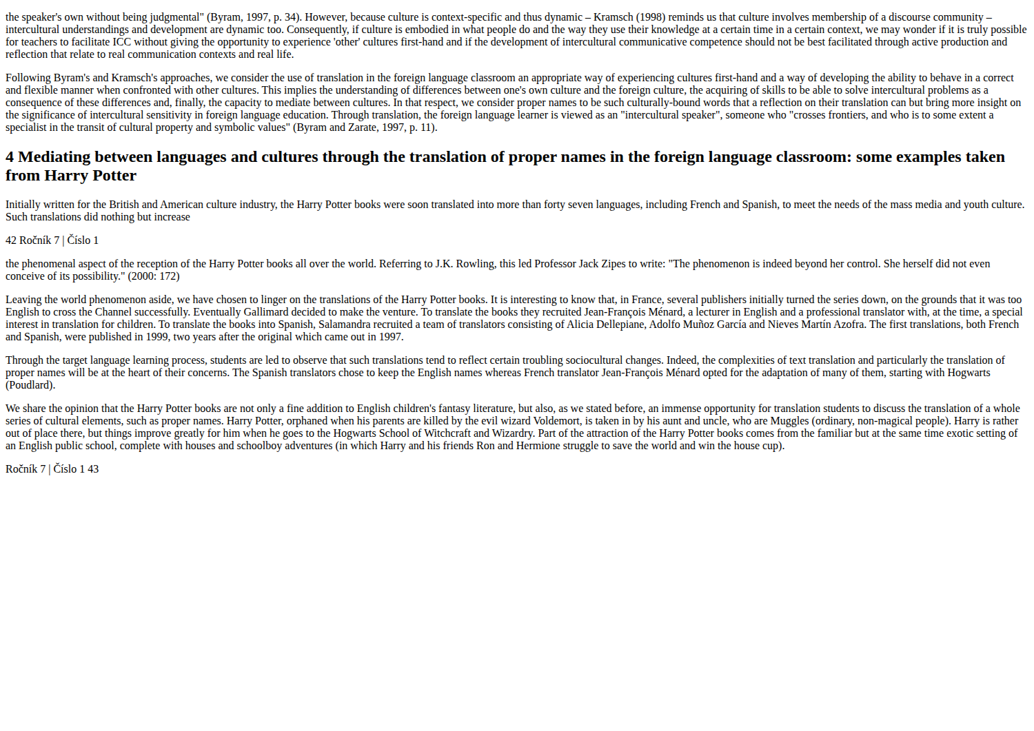the speaker's own without being judgmental" (Byram, 1997, p. 34). However, because culture is context-specific and thus dynamic – Kramsch (1998) reminds us that culture involves membership of a discourse community – intercultural understandings and development are dynamic too. Consequently, if culture is embodied in what people do and the way they use their knowledge at a certain time in a certain context, we may wonder if it is truly possible for teachers to facilitate ICC without giving the opportunity to experience 'other' cultures first-hand and if the development of intercultural communicative competence should not be best facilitated through active production and reflection that relate to real communication contexts and real life.
Following Byram's and Kramsch's approaches, we consider the use of translation in the foreign language classroom an appropriate way of experiencing cultures first-hand and a way of developing the ability to behave in a correct and flexible manner when confronted with other cultures. This implies the understanding of differences between one's own culture and the foreign culture, the acquiring of skills to be able to solve intercultural problems as a consequence of these differences and, finally, the capacity to mediate between cultures. In that respect, we consider proper names to be such culturally-bound words that a reflection on their translation can but bring more insight on the significance of intercultural sensitivity in foreign language education. Through translation, the foreign language learner is viewed as an "intercultural speaker", someone who "crosses frontiers, and who is to some extent a specialist in the transit of cultural property and symbolic values" (Byram and Zarate, 1997, p. 11).
4 Mediating between languages and cultures through the translation of proper names in the foreign language classroom: some examples taken from Harry Potter
Initially written for the British and American culture industry, the Harry Potter books were soon translated into more than forty seven languages, including French and Spanish, to meet the needs of the mass media and youth culture. Such translations did nothing but increase
42 Ročník 7 | Číslo 1
the phenomenal aspect of the reception of the Harry Potter books all over the world. Referring to J.K. Rowling, this led Professor Jack Zipes to write: "The phenomenon is indeed beyond her control. She herself did not even conceive of its possibility." (2000: 172)
Leaving the world phenomenon aside, we have chosen to linger on the translations of the Harry Potter books. It is interesting to know that, in France, several publishers initially turned the series down, on the grounds that it was too English to cross the Channel successfully. Eventually Gallimard decided to make the venture. To translate the books they recruited Jean-François Ménard, a lecturer in English and a professional translator with, at the time, a special interest in translation for children. To translate the books into Spanish, Salamandra recruited a team of translators consisting of Alicia Dellepiane, Adolfo Muñoz García and Nieves Martín Azofra. The first translations, both French and Spanish, were published in 1999, two years after the original which came out in 1997.
Through the target language learning process, students are led to observe that such translations tend to reflect certain troubling sociocultural changes. Indeed, the complexities of text translation and particularly the translation of proper names will be at the heart of their concerns. The Spanish translators chose to keep the English names whereas French translator Jean-François Ménard opted for the adaptation of many of them, starting with Hogwarts (Poudlard).
We share the opinion that the Harry Potter books are not only a fine addition to English children's fantasy literature, but also, as we stated before, an immense opportunity for translation students to discuss the translation of a whole series of cultural elements, such as proper names. Harry Potter, orphaned when his parents are killed by the evil wizard Voldemort, is taken in by his aunt and uncle, who are Muggles (ordinary, non-magical people). Harry is rather out of place there, but things improve greatly for him when he goes to the Hogwarts School of Witchcraft and Wizardry. Part of the attraction of the Harry Potter books comes from the familiar but at the same time exotic setting of an English public school, complete with houses and schoolboy adventures (in which Harry and his friends Ron and Hermione struggle to save the world and win the house cup).
Ročník 7 | Číslo 1 43